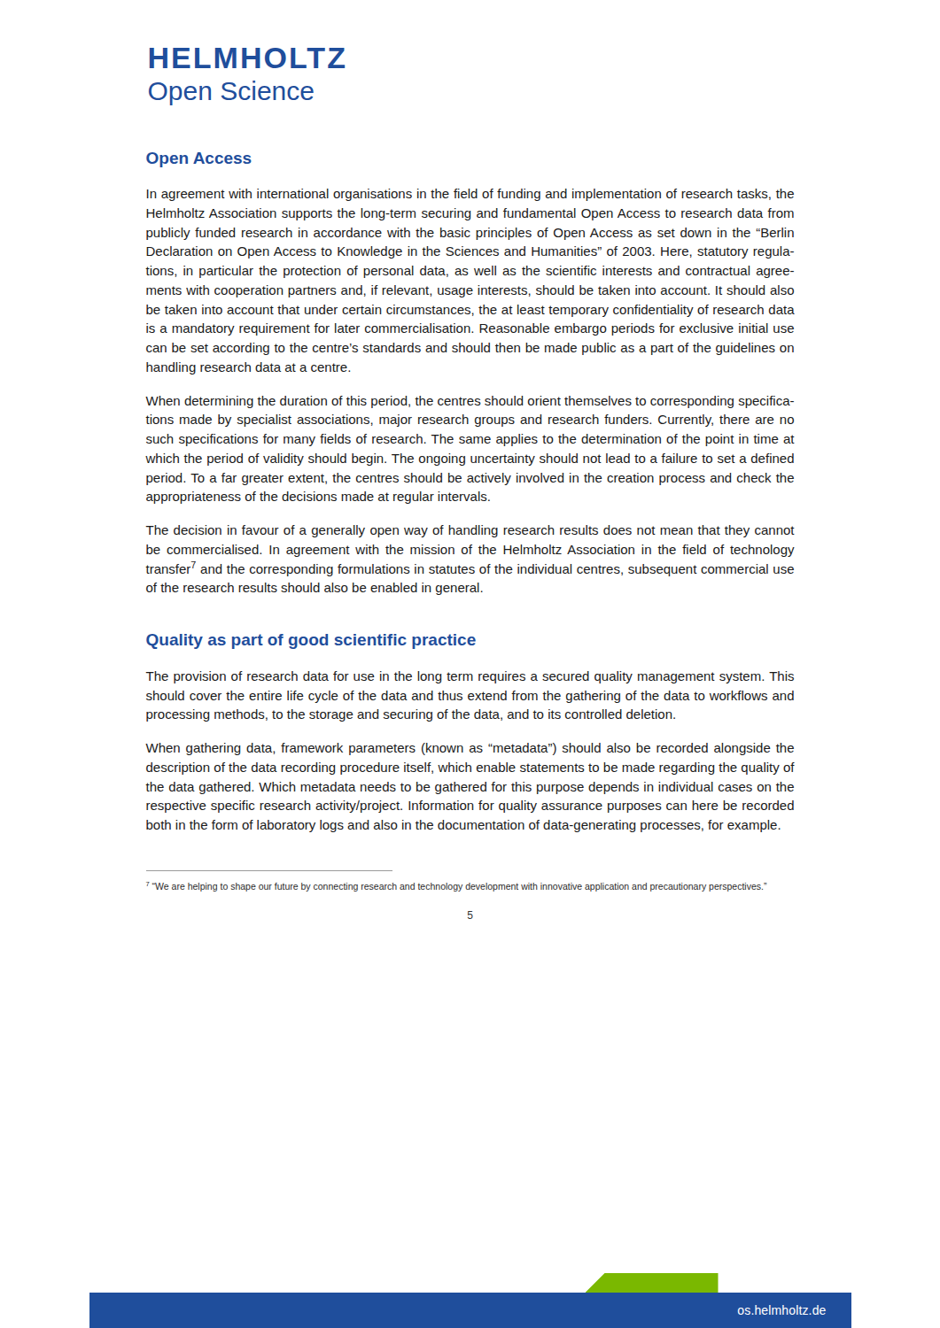HELMHOLTZ
Open Science
Open Access
In agreement with international organisations in the field of funding and implementation of research tasks, the Helmholtz Association supports the long-term securing and fundamental Open Access to research data from publicly funded research in accordance with the basic principles of Open Access as set down in the “Berlin Declaration on Open Access to Knowledge in the Sciences and Humanities” of 2003. Here, statutory regulations, in particular the protection of personal data, as well as the scientific interests and contractual agreements with cooperation partners and, if relevant, usage interests, should be taken into account. It should also be taken into account that under certain circumstances, the at least temporary confidentiality of research data is a mandatory requirement for later commercialisation. Reasonable embargo periods for exclusive initial use can be set according to the centre’s standards and should then be made public as a part of the guidelines on handling research data at a centre.
When determining the duration of this period, the centres should orient themselves to corresponding specifications made by specialist associations, major research groups and research funders. Currently, there are no such specifications for many fields of research. The same applies to the determination of the point in time at which the period of validity should begin. The ongoing uncertainty should not lead to a failure to set a defined period. To a far greater extent, the centres should be actively involved in the creation process and check the appropriateness of the decisions made at regular intervals.
The decision in favour of a generally open way of handling research results does not mean that they cannot be commercialised. In agreement with the mission of the Helmholtz Association in the field of technology transfer7 and the corresponding formulations in statutes of the individual centres, subsequent commercial use of the research results should also be enabled in general.
Quality as part of good scientific practice
The provision of research data for use in the long term requires a secured quality management system. This should cover the entire life cycle of the data and thus extend from the gathering of the data to workflows and processing methods, to the storage and securing of the data, and to its controlled deletion.
When gathering data, framework parameters (known as “metadata”) should also be recorded alongside the description of the data recording procedure itself, which enable statements to be made regarding the quality of the data gathered. Which metadata needs to be gathered for this purpose depends in individual cases on the respective specific research activity/project. Information for quality assurance purposes can here be recorded both in the form of laboratory logs and also in the documentation of data-generating processes, for example.
7 “We are helping to shape our future by connecting research and technology development with innovative application and precautionary perspectives.”
5
os.helmholtz.de